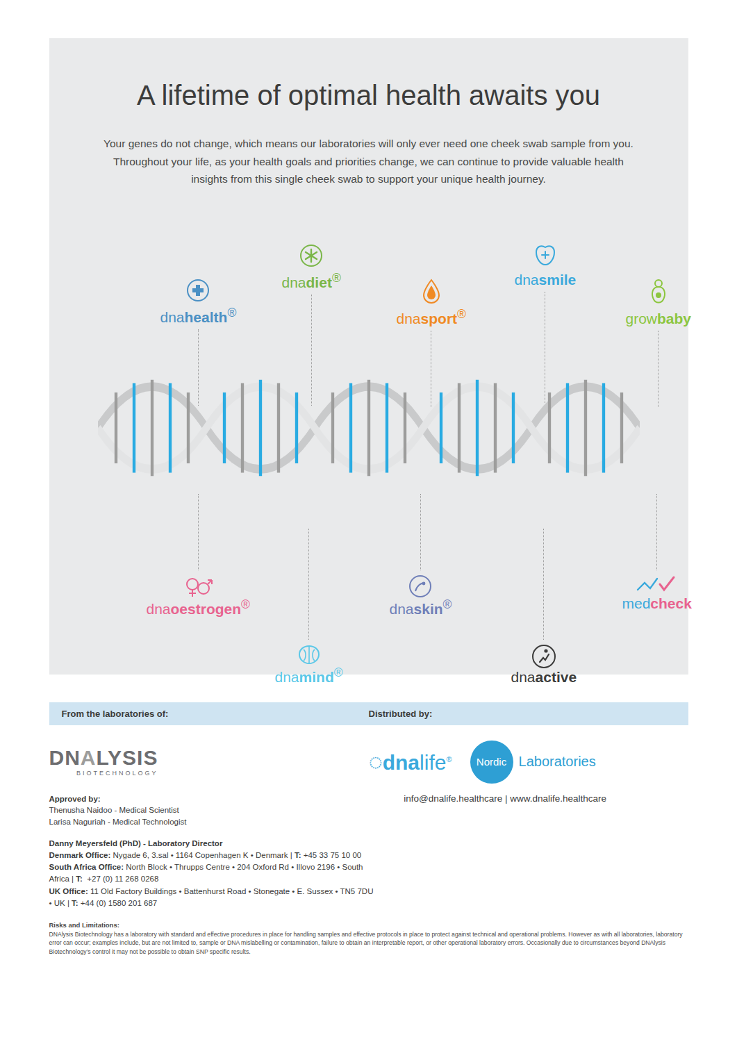A lifetime of optimal health awaits you
Your genes do not change, which means our laboratories will only ever need one cheek swab sample from you. Throughout your life, as your health goals and priorities change, we can continue to provide valuable health insights from this single cheek swab to support your unique health journey.
dna health®
dna diet®
dna sport®
dna smile
grow baby
dna oestrogen®
dna mind®
dna skin®
dna active
med check
From the laboratories of:
Distributed by:
DNALYSIS BIOTECHNOLOGY
◌dnalife®
Nordic
Laboratories
Approved by:
Thenusha Naidoo - Medical Scientist
Larisa Naguriah - Medical Technologist
Danny Meyersfeld (PhD) - Laboratory Director
Denmark Office: Nygade 6, 3.sal • 1164 Copenhagen K • Denmark | T: +45 33 75 10 00
South Africa Office: North Block • Thrupps Centre • 204 Oxford Rd • Illovo 2196 • South Africa | T: +27 (0) 11 268 0268
UK Office: 11 Old Factory Buildings • Battenhurst Road • Stonegate • E. Sussex • TN5 7DU • UK | T: +44 (0) 1580 201 687
info@dnalife.healthcare | www.dnalife.healthcare
Risks and Limitations:
DNAlysis Biotechnology has a laboratory with standard and effective procedures in place for handling samples and effective protocols in place to protect against technical and operational problems. However as with all laboratories, laboratory error can occur; examples include, but are not limited to, sample or DNA mislabelling or contamination, failure to obtain an interpretable report, or other operational laboratory errors. Occasionally due to circumstances beyond DNAlysis Biotechnology’s control it may not be possible to obtain SNP specific results.